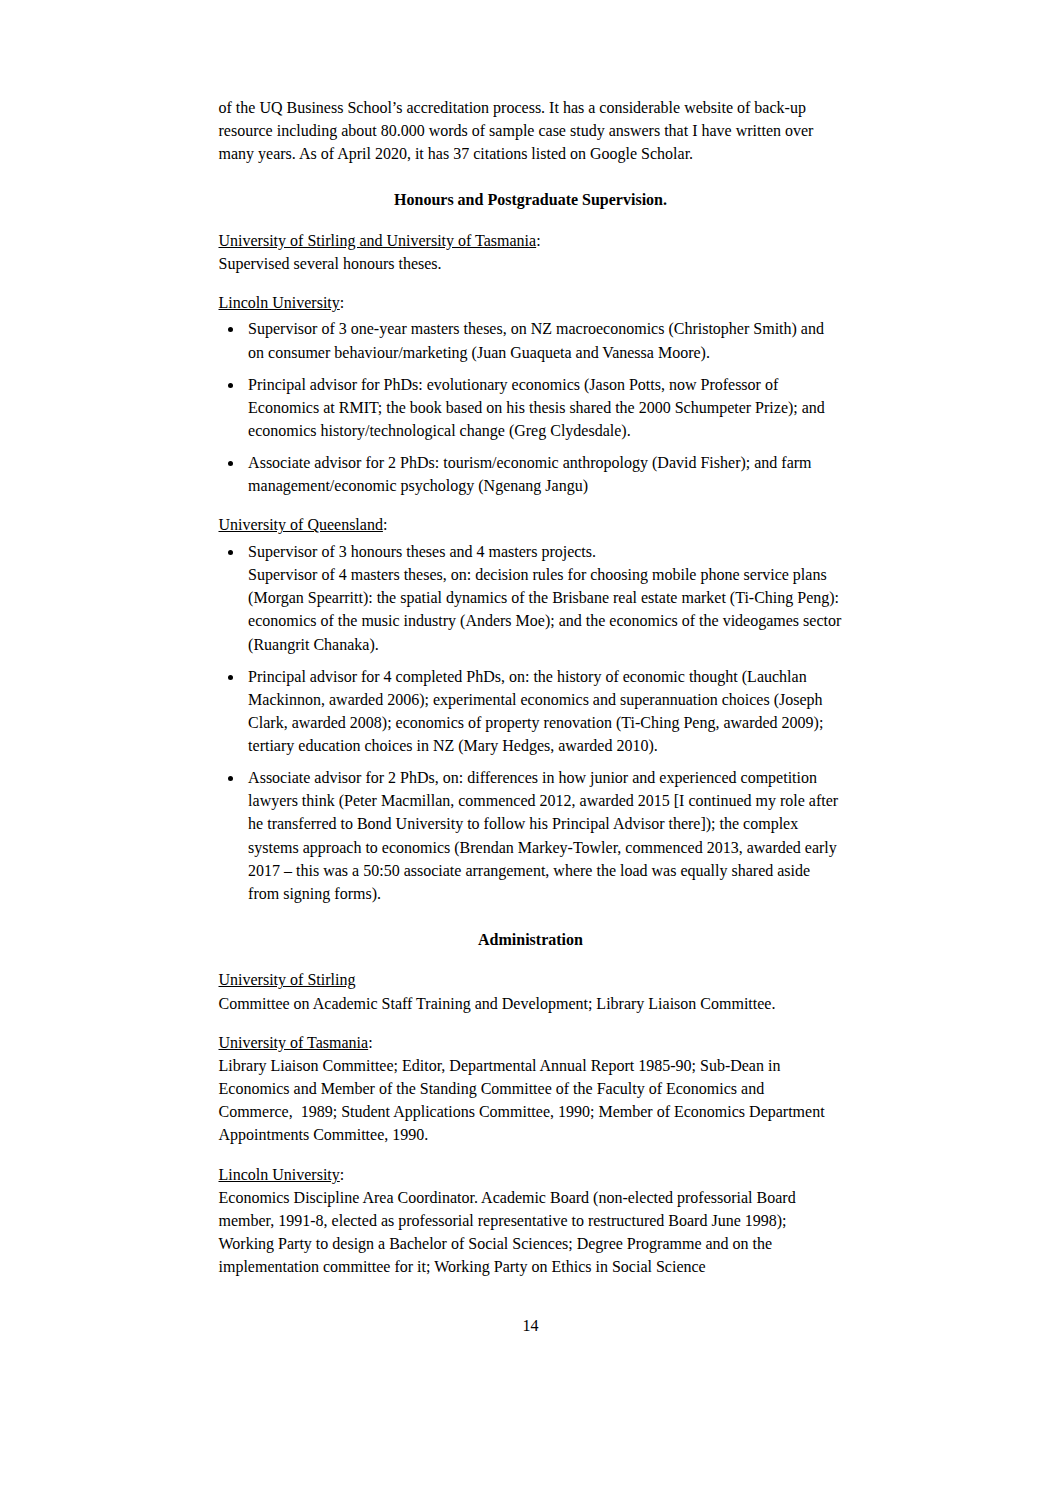of the UQ Business School’s accreditation process. It has a considerable website of back-up resource including about 80.000 words of sample case study answers that I have written over many years. As of April 2020, it has 37 citations listed on Google Scholar.
Honours and Postgraduate Supervision.
University of Stirling and University of Tasmania:
Supervised several honours theses.
Lincoln University:
Supervisor of 3 one-year masters theses, on NZ macroeconomics (Christopher Smith) and on consumer behaviour/marketing (Juan Guaqueta and Vanessa Moore).
Principal advisor for PhDs: evolutionary economics (Jason Potts, now Professor of Economics at RMIT; the book based on his thesis shared the 2000 Schumpeter Prize); and economics history/technological change (Greg Clydesdale).
Associate advisor for 2 PhDs: tourism/economic anthropology (David Fisher); and farm management/economic psychology (Ngenang Jangu)
University of Queensland:
Supervisor of 3 honours theses and 4 masters projects.
Supervisor of 4 masters theses, on: decision rules for choosing mobile phone service plans (Morgan Spearritt): the spatial dynamics of the Brisbane real estate market (Ti-Ching Peng): economics of the music industry (Anders Moe); and the economics of the videogames sector (Ruangrit Chanaka).
Principal advisor for 4 completed PhDs, on: the history of economic thought (Lauchlan Mackinnon, awarded 2006); experimental economics and superannuation choices (Joseph Clark, awarded 2008); economics of property renovation (Ti-Ching Peng, awarded 2009); tertiary education choices in NZ (Mary Hedges, awarded 2010).
Associate advisor for 2 PhDs, on: differences in how junior and experienced competition lawyers think (Peter Macmillan, commenced 2012, awarded 2015 [I continued my role after he transferred to Bond University to follow his Principal Advisor there]); the complex systems approach to economics (Brendan Markey-Towler, commenced 2013, awarded early 2017 – this was a 50:50 associate arrangement, where the load was equally shared aside from signing forms).
Administration
University of Stirling
Committee on Academic Staff Training and Development; Library Liaison Committee.
University of Tasmania:
Library Liaison Committee; Editor, Departmental Annual Report 1985-90; Sub-Dean in Economics and Member of the Standing Committee of the Faculty of Economics and Commerce, 1989; Student Applications Committee, 1990; Member of Economics Department Appointments Committee, 1990.
Lincoln University:
Economics Discipline Area Coordinator. Academic Board (non-elected professorial Board member, 1991-8, elected as professorial representative to restructured Board June 1998); Working Party to design a Bachelor of Social Sciences; Degree Programme and on the implementation committee for it; Working Party on Ethics in Social Science
14